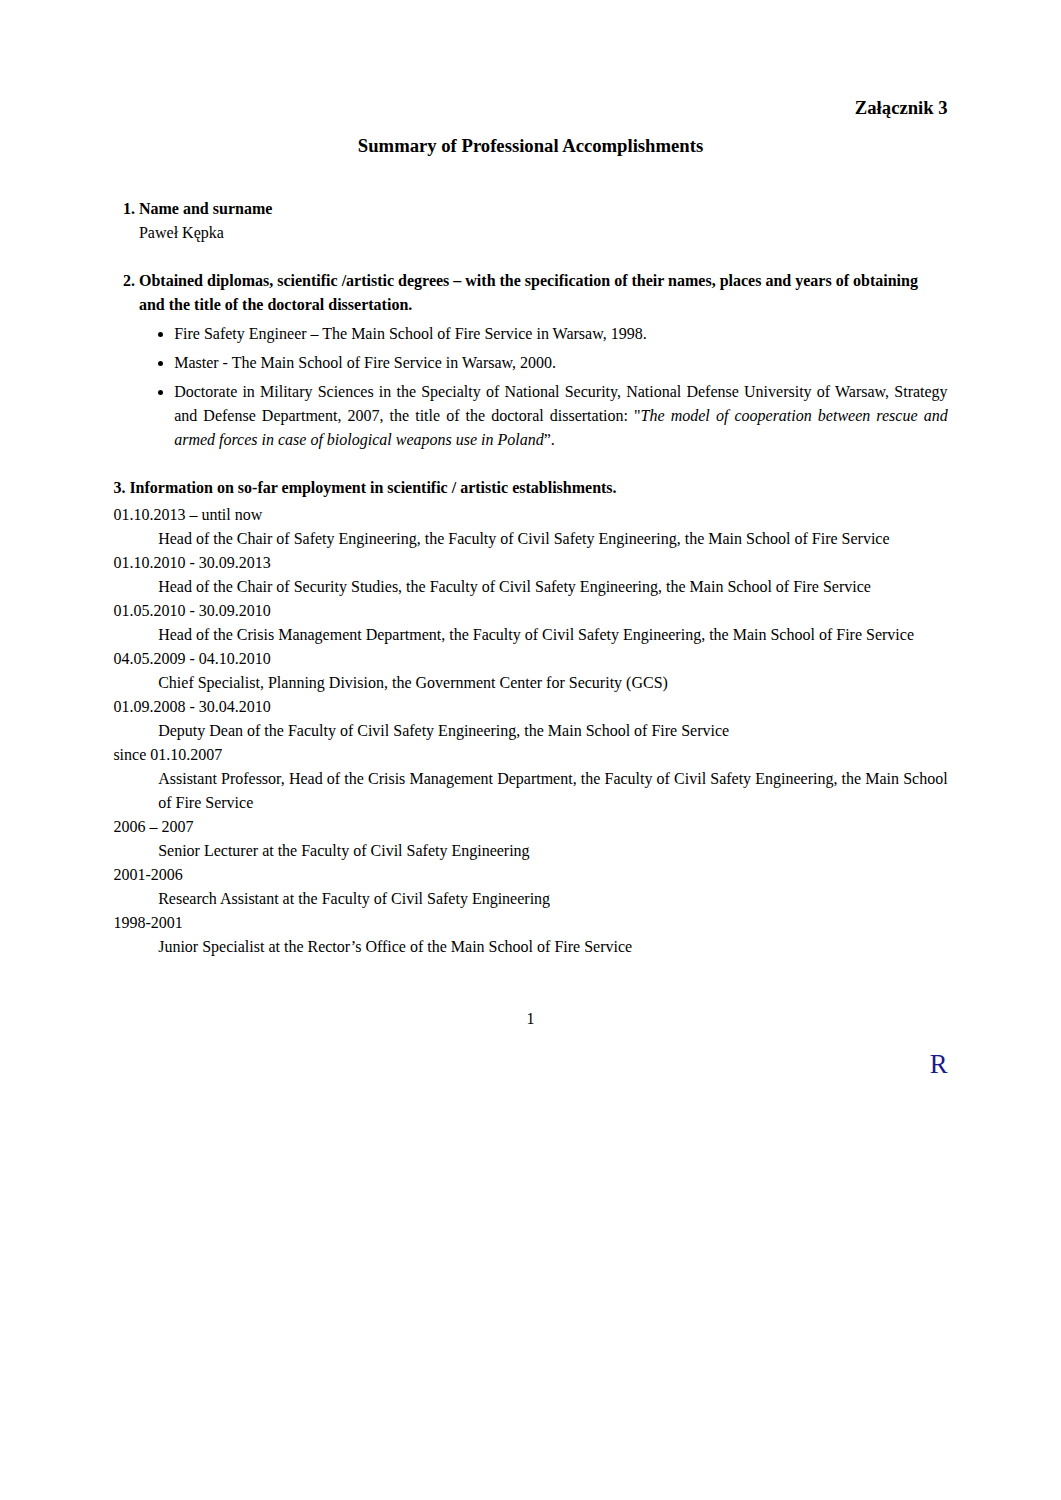Załącznik 3
Summary of Professional Accomplishments
Name and surname
Paweł Kępka
Obtained diplomas, scientific /artistic degrees – with the specification of their names, places and years of obtaining and the title of the doctoral dissertation.
Fire Safety Engineer – The Main School of Fire Service in Warsaw, 1998.
Master - The Main School of Fire Service in Warsaw, 2000.
Doctorate in Military Sciences in the Specialty of National Security, National Defense University of Warsaw, Strategy and Defense Department, 2007, the title of the doctoral dissertation: "The model of cooperation between rescue and armed forces in case of biological weapons use in Poland”.
3. Information on so-far employment in scientific / artistic establishments.
01.10.2013 – until now
Head of the Chair of Safety Engineering, the Faculty of Civil Safety Engineering, the Main School of Fire Service
01.10.2010 - 30.09.2013
Head of the Chair of Security Studies, the Faculty of Civil Safety Engineering, the Main School of Fire Service
01.05.2010 - 30.09.2010
Head of the Crisis Management Department, the Faculty of Civil Safety Engineering, the Main School of Fire Service
04.05.2009 - 04.10.2010
Chief Specialist, Planning Division, the Government Center for Security (GCS)
01.09.2008 - 30.04.2010
Deputy Dean of the Faculty of Civil Safety Engineering, the Main School of Fire Service
since 01.10.2007
Assistant Professor, Head of the Crisis Management Department, the Faculty of Civil Safety Engineering, the Main School of Fire Service
2006 – 2007
Senior Lecturer at the Faculty of Civil Safety Engineering
2001-2006
Research Assistant at the Faculty of Civil Safety Engineering
1998-2001
Junior Specialist at the Rector’s Office of the Main School of Fire Service
1
R